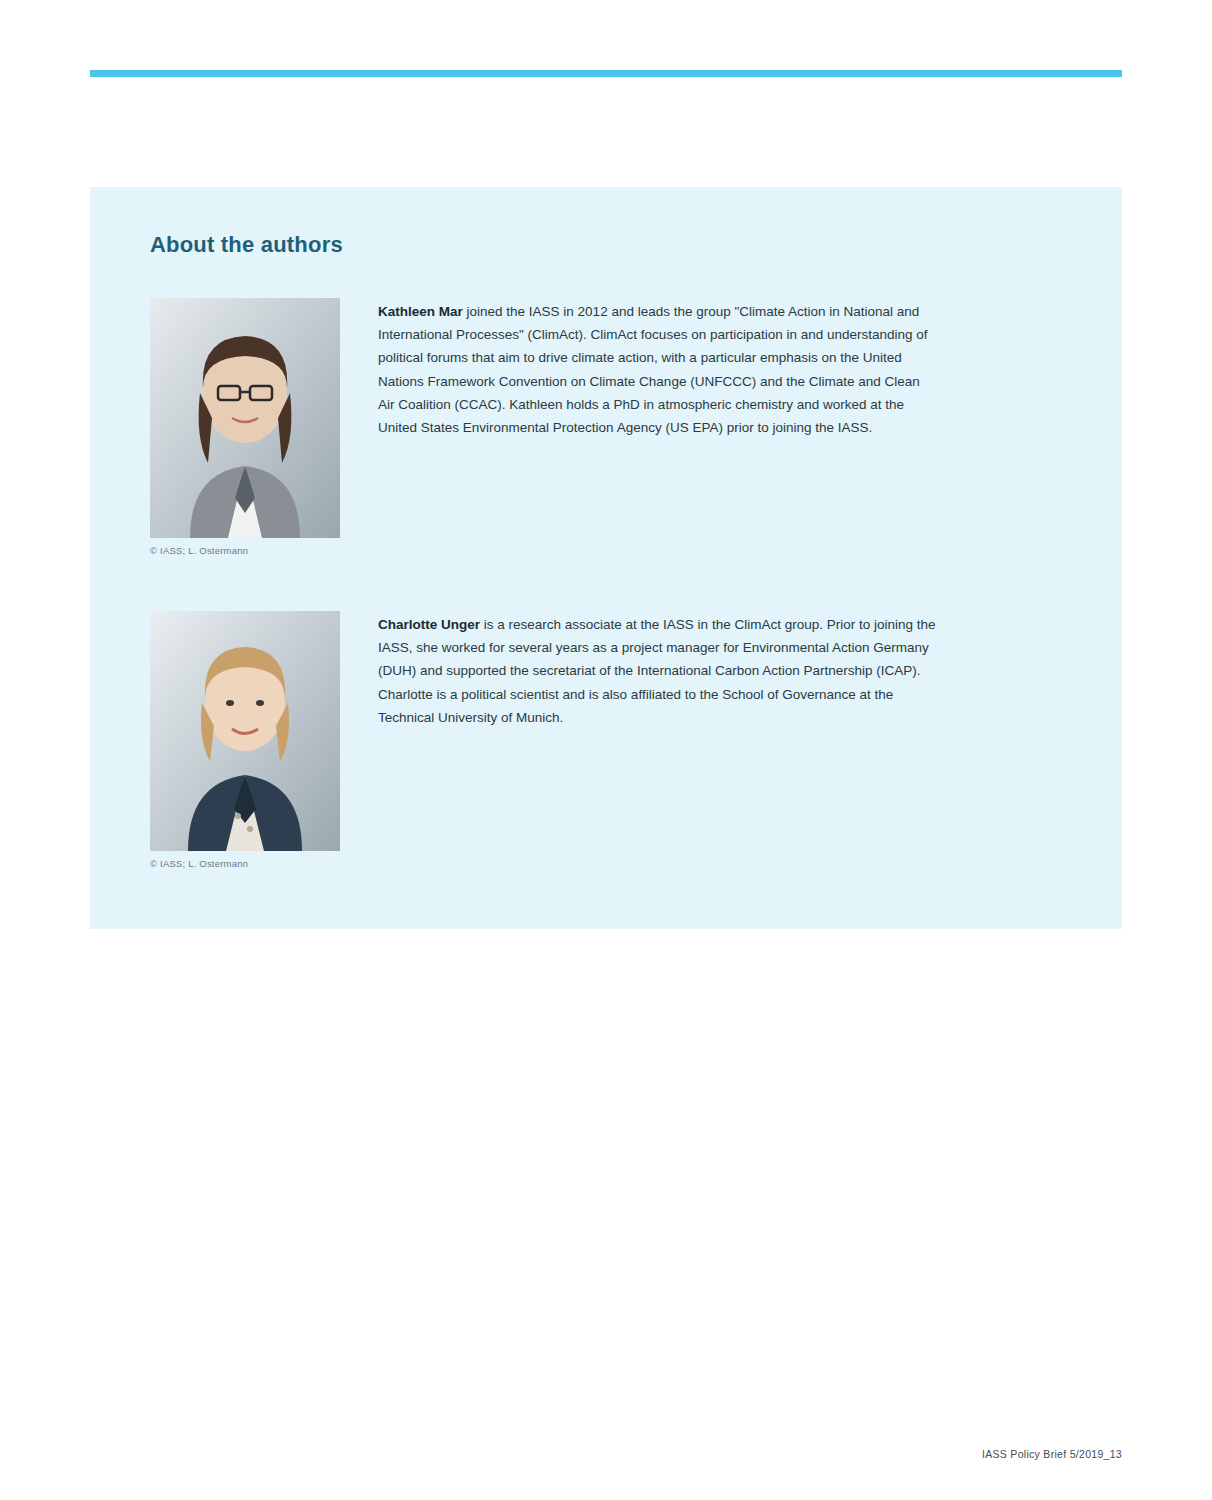About the authors
© IASS; L. Ostermann
Kathleen Mar joined the IASS in 2012 and leads the group "Climate Action in National and International Processes" (ClimAct). ClimAct focuses on participation in and understanding of political forums that aim to drive climate action, with a particular emphasis on the United Nations Framework Convention on Climate Change (UNFCCC) and the Climate and Clean Air Coalition (CCAC). Kathleen holds a PhD in atmospheric chemistry and worked at the United States Environmental Protection Agency (US EPA) prior to joining the IASS.
© IASS; L. Ostermann
Charlotte Unger is a research associate at the IASS in the ClimAct group. Prior to joining the IASS, she worked for several years as a project manager for Environmental Action Germany (DUH) and supported the secretariat of the International Carbon Action Partnership (ICAP). Charlotte is a political scientist and is also affiliated to the School of Governance at the Technical University of Munich.
IASS Policy Brief 5/2019_13